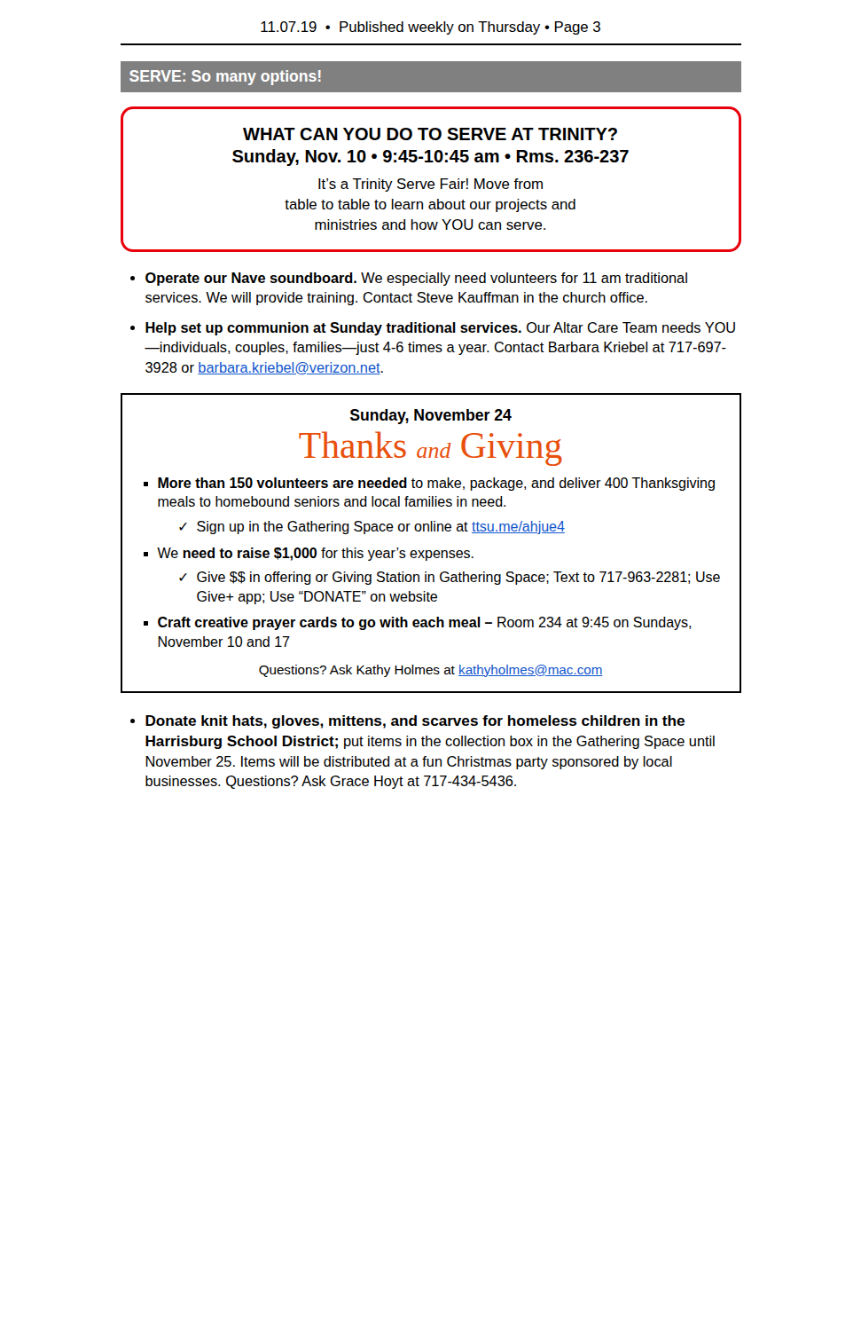11.07.19 • Published weekly on Thursday • Page 3
SERVE: So many options!
WHAT CAN YOU DO TO SERVE AT TRINITY?
Sunday, Nov. 10 • 9:45-10:45 am • Rms. 236-237
It’s a Trinity Serve Fair! Move from
table to table to learn about our projects and
ministries and how YOU can serve.
Operate our Nave soundboard. We especially need volunteers for 11 am traditional services. We will provide training. Contact Steve Kauffman in the church office.
Help set up communion at Sunday traditional services. Our Altar Care Team needs YOU—individuals, couples, families—just 4-6 times a year. Contact Barbara Kriebel at 717-697-3928 or barbara.kriebel@verizon.net.
Sunday, November 24
Thanks and Giving
More than 150 volunteers are needed to make, package, and deliver 400 Thanksgiving meals to homebound seniors and local families in need.
Sign up in the Gathering Space or online at ttsu.me/ahjue4
We need to raise $1,000 for this year’s expenses.
Give $$ in offering or Giving Station in Gathering Space; Text to 717-963-2281; Use Give+ app; Use “DONATE” on website
Craft creative prayer cards to go with each meal – Room 234 at 9:45 on Sundays, November 10 and 17
Questions? Ask Kathy Holmes at kathyholmes@mac.com
Donate knit hats, gloves, mittens, and scarves for homeless children in the Harrisburg School District; put items in the collection box in the Gathering Space until November 25. Items will be distributed at a fun Christmas party sponsored by local businesses. Questions? Ask Grace Hoyt at 717-434-5436.